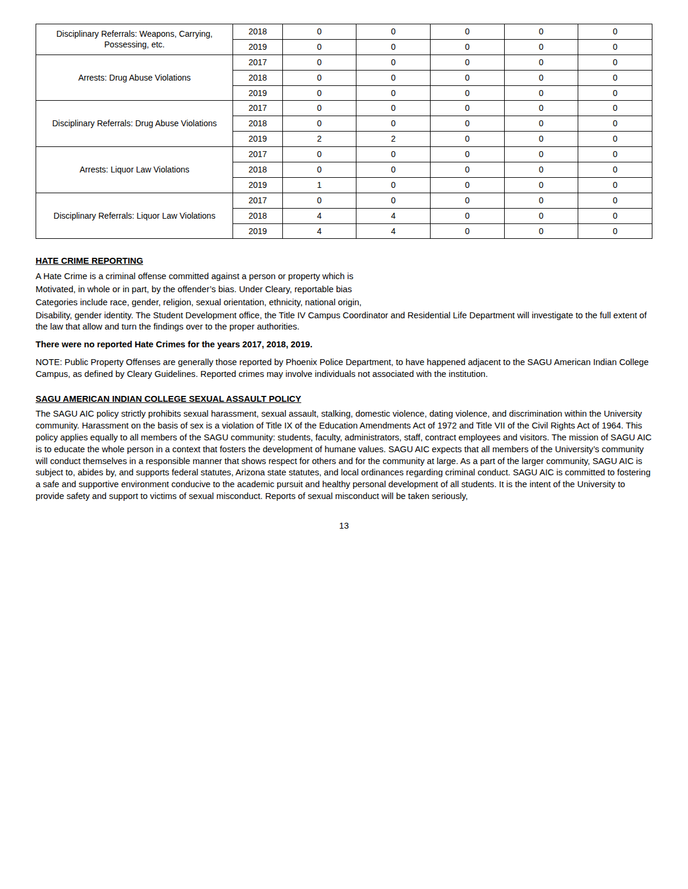| Disciplinary Referrals: Weapons, Carrying, Possessing, etc. | 2018 | 0 | 0 | 0 | 0 | 0 |
| 2019 | 0 | 0 | 0 | 0 | 0 |
| Arrests: Drug Abuse Violations | 2017 | 0 | 0 | 0 | 0 | 0 |
| 2018 | 0 | 0 | 0 | 0 | 0 |
| 2019 | 0 | 0 | 0 | 0 | 0 |
| Disciplinary Referrals: Drug Abuse Violations | 2017 | 0 | 0 | 0 | 0 | 0 |
| 2018 | 0 | 0 | 0 | 0 | 0 |
| 2019 | 2 | 2 | 0 | 0 | 0 |
| Arrests: Liquor Law Violations | 2017 | 0 | 0 | 0 | 0 | 0 |
| 2018 | 0 | 0 | 0 | 0 | 0 |
| 2019 | 1 | 0 | 0 | 0 | 0 |
| Disciplinary Referrals: Liquor Law Violations | 2017 | 0 | 0 | 0 | 0 | 0 |
| 2018 | 4 | 4 | 0 | 0 | 0 |
| 2019 | 4 | 4 | 0 | 0 | 0 |
HATE CRIME REPORTING
A Hate Crime is a criminal offense committed against a person or property which is
Motivated, in whole or in part, by the offender’s bias. Under Cleary, reportable bias
Categories include race, gender, religion, sexual orientation, ethnicity, national origin,
Disability, gender identity. The Student Development office, the Title IV Campus Coordinator and Residential Life Department will investigate to the full extent of the law that allow and turn the findings over to the proper authorities.
There were no reported Hate Crimes for the years 2017, 2018, 2019.
NOTE: Public Property Offenses are generally those reported by Phoenix Police Department, to have happened adjacent to the SAGU American Indian College Campus, as defined by Cleary Guidelines. Reported crimes may involve individuals not associated with the institution.
SAGU AMERICAN INDIAN COLLEGE SEXUAL ASSAULT POLICY
The SAGU AIC policy strictly prohibits sexual harassment, sexual assault, stalking, domestic violence, dating violence, and discrimination within the University community. Harassment on the basis of sex is a violation of Title IX of the Education Amendments Act of 1972 and Title VII of the Civil Rights Act of 1964. This policy applies equally to all members of the SAGU community: students, faculty, administrators, staff, contract employees and visitors. The mission of SAGU AIC is to educate the whole person in a context that fosters the development of humane values. SAGU AIC expects that all members of the University’s community will conduct themselves in a responsible manner that shows respect for others and for the community at large. As a part of the larger community, SAGU AIC is subject to, abides by, and supports federal statutes, Arizona state statutes, and local ordinances regarding criminal conduct. SAGU AIC is committed to fostering a safe and supportive environment conducive to the academic pursuit and healthy personal development of all students. It is the intent of the University to provide safety and support to victims of sexual misconduct. Reports of sexual misconduct will be taken seriously,
13